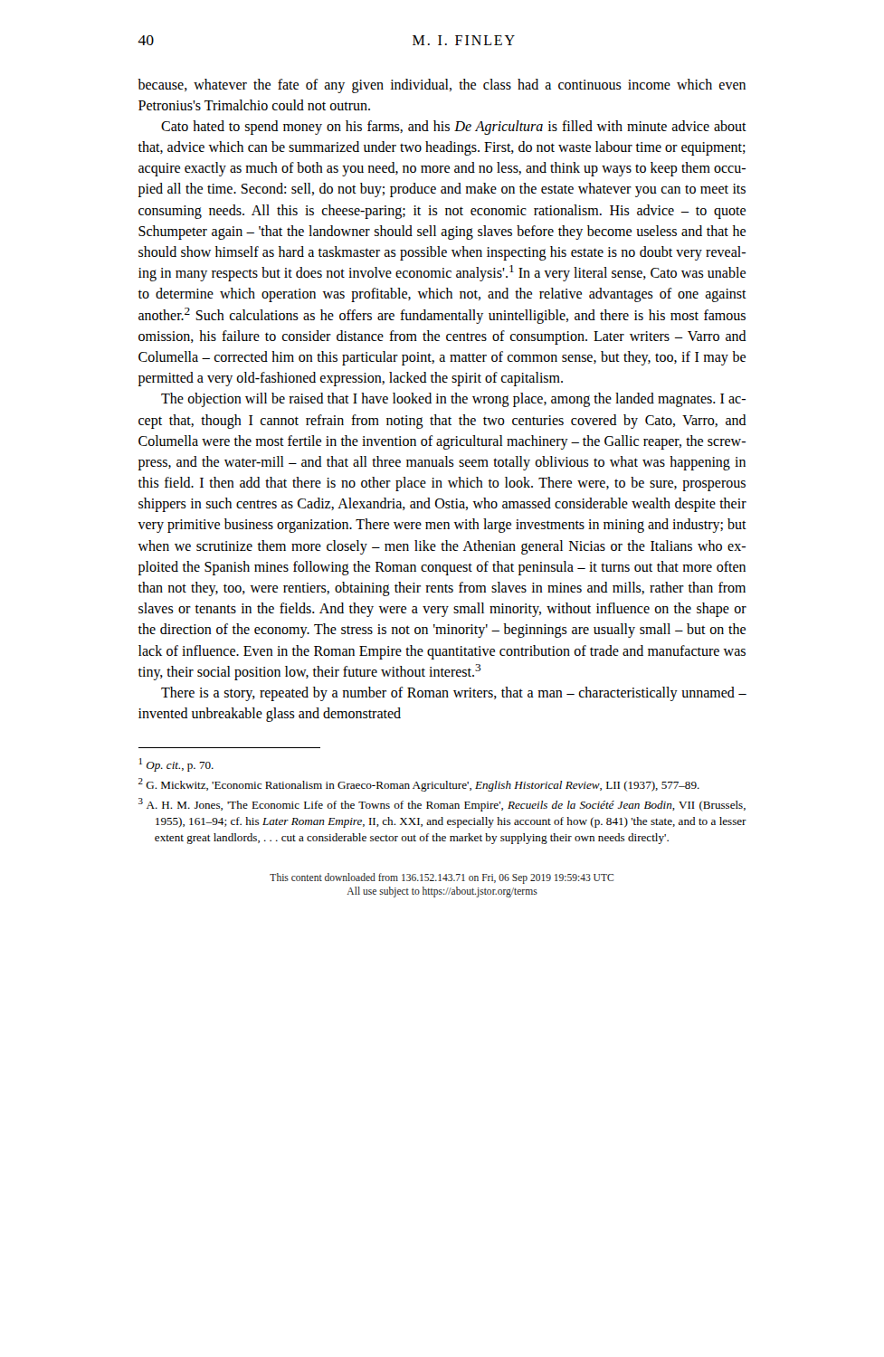40 M. I. Finley
because, whatever the fate of any given individual, the class had a continuous income which even Petronius's Trimalchio could not outrun.
Cato hated to spend money on his farms, and his De Agricultura is filled with minute advice about that, advice which can be summarized under two headings. First, do not waste labour time or equipment; acquire exactly as much of both as you need, no more and no less, and think up ways to keep them occupied all the time. Second: sell, do not buy; produce and make on the estate whatever you can to meet its consuming needs. All this is cheese-paring; it is not economic rationalism. His advice – to quote Schumpeter again – 'that the landowner should sell aging slaves before they become useless and that he should show himself as hard a taskmaster as possible when inspecting his estate is no doubt very revealing in many respects but it does not involve economic analysis'.1 In a very literal sense, Cato was unable to determine which operation was profitable, which not, and the relative advantages of one against another.2 Such calculations as he offers are fundamentally unintelligible, and there is his most famous omission, his failure to consider distance from the centres of consumption. Later writers – Varro and Columella – corrected him on this particular point, a matter of common sense, but they, too, if I may be permitted a very old-fashioned expression, lacked the spirit of capitalism.
The objection will be raised that I have looked in the wrong place, among the landed magnates. I accept that, though I cannot refrain from noting that the two centuries covered by Cato, Varro, and Columella were the most fertile in the invention of agricultural machinery – the Gallic reaper, the screw-press, and the water-mill – and that all three manuals seem totally oblivious to what was happening in this field. I then add that there is no other place in which to look. There were, to be sure, prosperous shippers in such centres as Cadiz, Alexandria, and Ostia, who amassed considerable wealth despite their very primitive business organization. There were men with large investments in mining and industry; but when we scrutinize them more closely – men like the Athenian general Nicias or the Italians who exploited the Spanish mines following the Roman conquest of that peninsula – it turns out that more often than not they, too, were rentiers, obtaining their rents from slaves in mines and mills, rather than from slaves or tenants in the fields. And they were a very small minority, without influence on the shape or the direction of the economy. The stress is not on 'minority' – beginnings are usually small – but on the lack of influence. Even in the Roman Empire the quantitative contribution of trade and manufacture was tiny, their social position low, their future without interest.3
There is a story, repeated by a number of Roman writers, that a man – characteristically unnamed – invented unbreakable glass and demonstrated
1 Op. cit., p. 70.
2 G. Mickwitz, 'Economic Rationalism in Graeco-Roman Agriculture', English Historical Review, LII (1937), 577–89.
3 A. H. M. Jones, 'The Economic Life of the Towns of the Roman Empire', Recueils de la Société Jean Bodin, VII (Brussels, 1955), 161–94; cf. his Later Roman Empire, II, ch. XXI, and especially his account of how (p. 841) 'the state, and to a lesser extent great landlords, . . . cut a considerable sector out of the market by supplying their own needs directly'.
This content downloaded from 136.152.143.71 on Fri, 06 Sep 2019 19:59:43 UTC
All use subject to https://about.jstor.org/terms